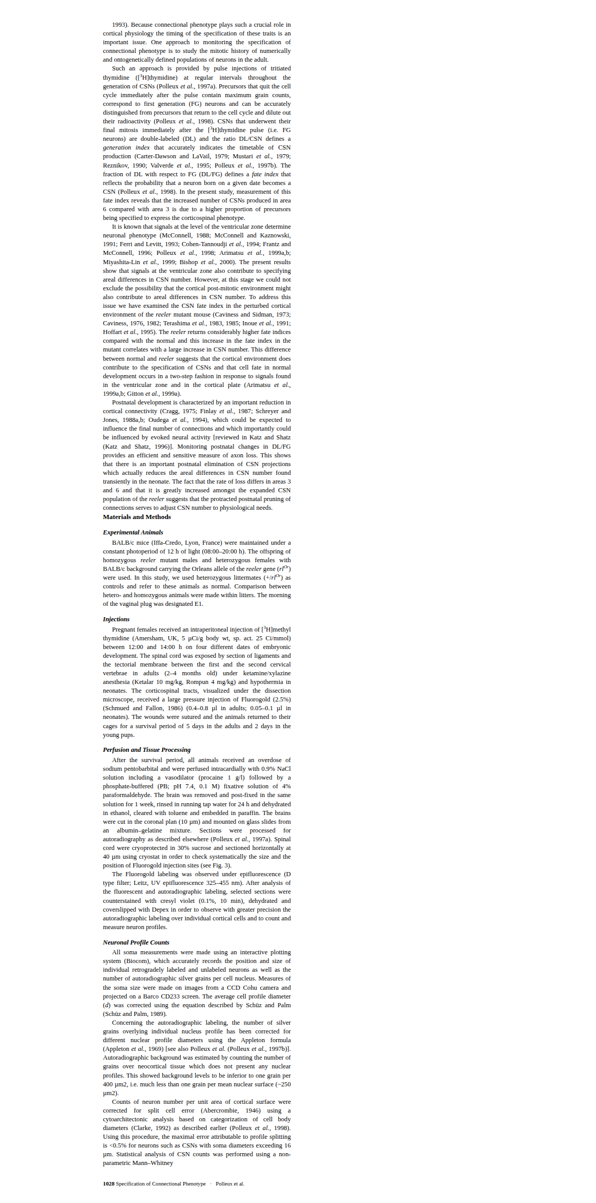1993). Because connectional phenotype plays such a crucial role in cortical physiology the timing of the specification of these traits is an important issue. One approach to monitoring the specification of connectional phenotype is to study the mitotic history of numerically and ontogenetically defined populations of neurons in the adult.
Such an approach is provided by pulse injections of tritiated thymidine ([3H]thymidine) at regular intervals throughout the generation of CSNs (Polleux et al., 1997a). Precursors that quit the cell cycle immediately after the pulse contain maximum grain counts, correspond to first generation (FG) neurons and can be accurately distinguished from precursors that return to the cell cycle and dilute out their radioactivity (Polleux et al., 1998). CSNs that underwent their final mitosis immediately after the [3H]thymidine pulse (i.e. FG neurons) are double-labeled (DL) and the ratio DL/CSN defines a generation index that accurately indicates the timetable of CSN production (Carter-Dawson and LaVail, 1979; Mustari et al., 1979; Reznikov, 1990; Valverde et al., 1995; Polleux et al., 1997b). The fraction of DL with respect to FG (DL/FG) defines a fate index that reflects the probability that a neuron born on a given date becomes a CSN (Polleux et al., 1998). In the present study, measurement of this fate index reveals that the increased number of CSNs produced in area 6 compared with area 3 is due to a higher proportion of precursors being specified to express the corticospinal phenotype.
It is known that signals at the level of the ventricular zone determine neuronal phenotype (McConnell, 1988; McConnell and Kaznowski, 1991; Ferri and Levitt, 1993; Cohen-Tannoudji et al., 1994; Frantz and McConnell, 1996; Polleux et al., 1998; Arimatsu et al., 1999a,b; Miyashita-Lin et al., 1999; Bishop et al., 2000). The present results show that signals at the ventricular zone also contribute to specifying areal differences in CSN number. However, at this stage we could not exclude the possibility that the cortical post-mitotic environment might also contribute to areal differences in CSN number. To address this issue we have examined the CSN fate index in the perturbed cortical environment of the reeler mutant mouse (Caviness and Sidman, 1973; Caviness, 1976, 1982; Terashima et al., 1983, 1985; Inoue et al., 1991; Hoffart et al., 1995). The reeler returns considerably higher fate indices compared with the normal and this increase in the fate index in the mutant correlates with a large increase in CSN number. This difference between normal and reeler suggests that the cortical environment does contribute to the specification of CSNs and that cell fate in normal development occurs in a two-step fashion in response to signals found in the ventricular zone and in the cortical plate (Arimatsu et al., 1999a,b; Gitton et al., 1999a).
Postnatal development is characterized by an important reduction in cortical connectivity (Cragg, 1975; Finlay et al., 1987; Schreyer and Jones, 1988a,b; Oudega et al., 1994), which could be expected to influence the final number of connections and which importantly could be influenced by evoked neural activity [reviewed in Katz and Shatz (Katz and Shatz, 1996)]. Monitoring postnatal changes in DL/FG provides an efficient and sensitive measure of axon loss. This shows that there is an important postnatal elimination of CSN projections which actually reduces the areal differences in CSN number found transiently in the neonate. The fact that the rate of loss differs in areas 3 and 6 and that it is greatly increased amongst the expanded CSN population of the reeler suggests that the protracted postnatal pruning of connections serves to adjust CSN number to physiological needs.
Materials and Methods
Experimental Animals
BALB/c mice (Iffa-Credo, Lyon, France) were maintained under a constant photoperiod of 12 h of light (08:00–20:00 h). The offspring of homozygous reeler mutant males and heterozygous females with BALB/c background carrying the Orleans allele of the reeler gene (rlOr) were used. In this study, we used heterozygous littermates (+/rlOr) as controls and refer to these animals as normal. Comparison between hetero- and homozygous animals were made within litters. The morning of the vaginal plug was designated E1.
Injections
Pregnant females received an intraperitoneal injection of [3H]methyl thymidine (Amersham, UK, 5 µCi/g body wt, sp. act. 25 Ci/mmol) between 12:00 and 14:00 h on four different dates of embryonic development. The spinal cord was exposed by section of ligaments and the tectorial membrane between the first and the second cervical vertebrae in adults (2–4 months old) under ketamine/xylazine anesthesia (Ketalar 10 mg/kg, Rompun 4 mg/kg) and hypothermia in neonates. The corticospinal tracts, visualized under the dissection microscope, received a large pressure injection of Fluorogold (2.5%) (Schmued and Fallon, 1986) (0.4–0.8 µl in adults; 0.05–0.1 µl in neonates). The wounds were sutured and the animals returned to their cages for a survival period of 5 days in the adults and 2 days in the young pups.
Perfusion and Tissue Processing
After the survival period, all animals received an overdose of sodium pentobarbital and were perfused intracardially with 0.9% NaCl solution including a vasodilator (procaine 1 g/l) followed by a phosphate-buffered (PB; pH 7.4, 0.1 M) fixative solution of 4% paraformaldehyde. The brain was removed and post-fixed in the same solution for 1 week, rinsed in running tap water for 24 h and dehydrated in ethanol, cleared with toluene and embedded in paraffin. The brains were cut in the coronal plan (10 µm) and mounted on glass slides from an albumin–gelatine mixture. Sections were processed for autoradiography as described elsewhere (Polleux et al., 1997a). Spinal cord were cryoprotected in 30% sucrose and sectioned horizontally at 40 µm using cryostat in order to check systematically the size and the position of Fluorogold injection sites (see Fig. 3).
The Fluorogold labeling was observed under epifluorescence (D type filter; Leitz, UV epifluorescence 325–455 nm). After analysis of the fluorescent and autoradiographic labeling, selected sections were counterstained with cresyl violet (0.1%, 10 min), dehydrated and coverslipped with Depex in order to observe with greater precision the autoradiographic labeling over individual cortical cells and to count and measure neuron profiles.
Neuronal Profile Counts
All soma measurements were made using an interactive plotting system (Biocom), which accurately records the position and size of individual retrogradely labeled and unlabeled neurons as well as the number of autoradiographic silver grains per cell nucleus. Measures of the soma size were made on images from a CCD Cohu camera and projected on a Barco CD233 screen. The average cell profile diameter (d) was corrected using the equation described by Schüz and Palm (Schüz and Palm, 1989).
Concerning the autoradiographic labeling, the number of silver grains overlying individual nucleus profile has been corrected for different nuclear profile diameters using the Appleton formula (Appleton et al., 1969) [see also Polleux et al. (Polleux et al., 1997b)]. Autoradiographic background was estimated by counting the number of grains over neocortical tissue which does not present any nuclear profiles. This showed background levels to be inferior to one grain per 400 µm2, i.e. much less than one grain per mean nuclear surface (~250 µm2).
Counts of neuron number per unit area of cortical surface were corrected for split cell error (Abercrombie, 1946) using a cytoarchitectonic analysis based on categorization of cell body diameters (Clarke, 1992) as described earlier (Polleux et al., 1998). Using this procedure, the maximal error attributable to profile splitting is <0.5% for neurons such as CSNs with soma diameters exceeding 16 µm. Statistical analysis of CSN counts was performed using a non-parametric Mann–Whitney
1028 Specification of Connectional Phenotype · Polleux et al.